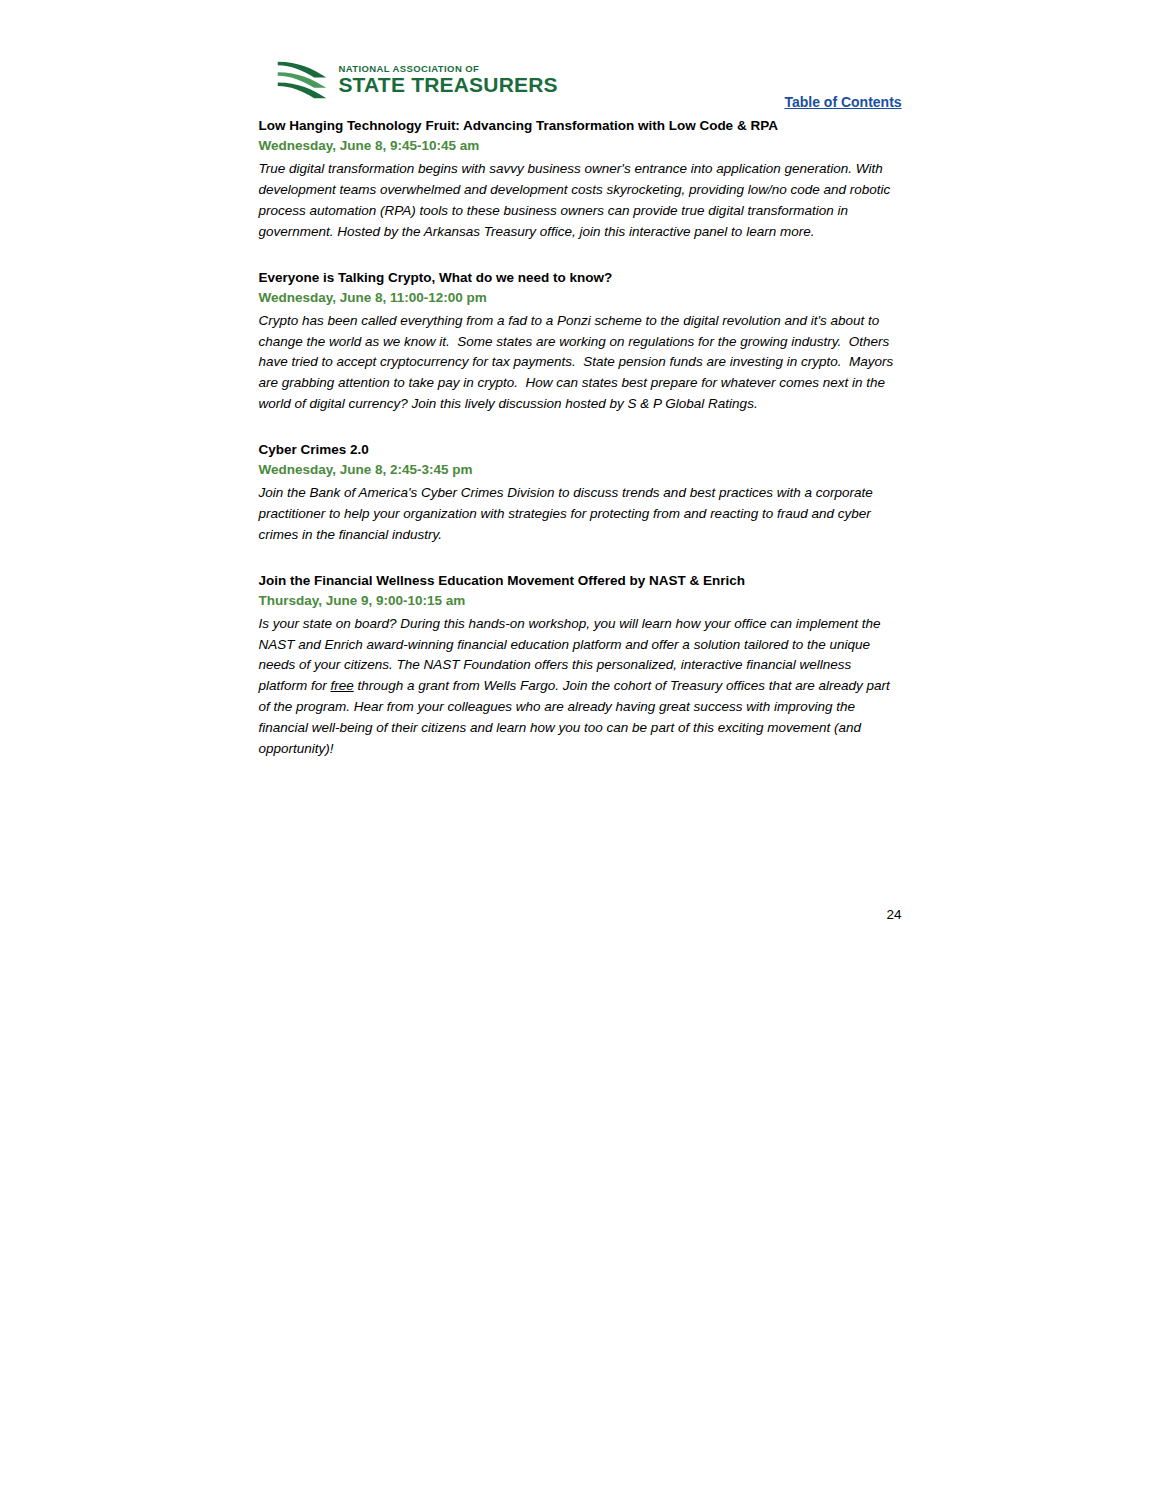NATIONAL ASSOCIATION OF
STATE TREASURERS
Table of Contents
Low Hanging Technology Fruit: Advancing Transformation with Low Code & RPA
Wednesday, June 8, 9:45-10:45 am
True digital transformation begins with savvy business owner's entrance into application generation. With development teams overwhelmed and development costs skyrocketing, providing low/no code and robotic process automation (RPA) tools to these business owners can provide true digital transformation in government. Hosted by the Arkansas Treasury office, join this interactive panel to learn more.
Everyone is Talking Crypto, What do we need to know?
Wednesday, June 8, 11:00-12:00 pm
Crypto has been called everything from a fad to a Ponzi scheme to the digital revolution and it's about to change the world as we know it. Some states are working on regulations for the growing industry. Others have tried to accept cryptocurrency for tax payments. State pension funds are investing in crypto. Mayors are grabbing attention to take pay in crypto. How can states best prepare for whatever comes next in the world of digital currency? Join this lively discussion hosted by S & P Global Ratings.
Cyber Crimes 2.0
Wednesday, June 8, 2:45-3:45 pm
Join the Bank of America's Cyber Crimes Division to discuss trends and best practices with a corporate practitioner to help your organization with strategies for protecting from and reacting to fraud and cyber crimes in the financial industry.
Join the Financial Wellness Education Movement Offered by NAST & Enrich
Thursday, June 9, 9:00-10:15 am
Is your state on board? During this hands-on workshop, you will learn how your office can implement the NAST and Enrich award-winning financial education platform and offer a solution tailored to the unique needs of your citizens. The NAST Foundation offers this personalized, interactive financial wellness platform for free through a grant from Wells Fargo. Join the cohort of Treasury offices that are already part of the program. Hear from your colleagues who are already having great success with improving the financial well-being of their citizens and learn how you too can be part of this exciting movement (and opportunity)!
24